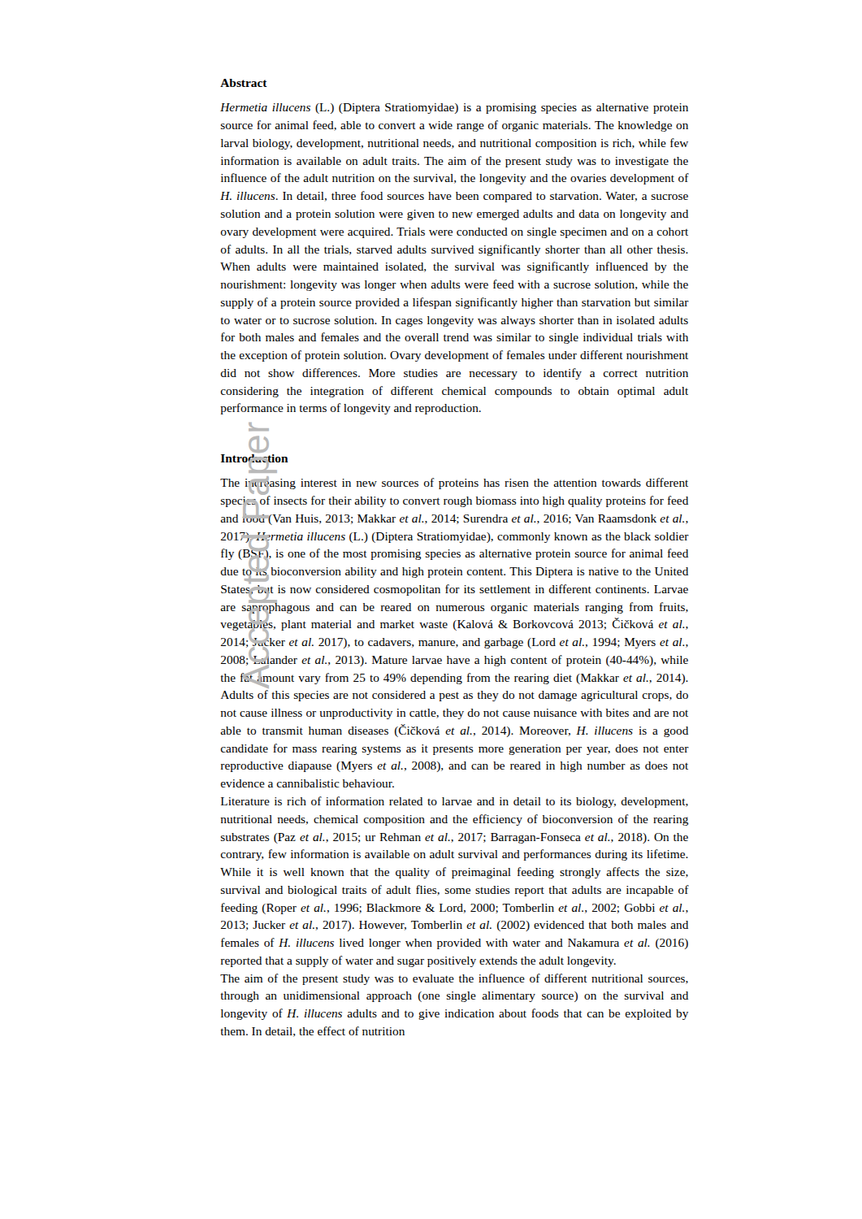Accepted Paper
Abstract
Hermetia illucens (L.) (Diptera Stratiomyidae) is a promising species as alternative protein source for animal feed, able to convert a wide range of organic materials. The knowledge on larval biology, development, nutritional needs, and nutritional composition is rich, while few information is available on adult traits. The aim of the present study was to investigate the influence of the adult nutrition on the survival, the longevity and the ovaries development of H. illucens. In detail, three food sources have been compared to starvation. Water, a sucrose solution and a protein solution were given to new emerged adults and data on longevity and ovary development were acquired. Trials were conducted on single specimen and on a cohort of adults. In all the trials, starved adults survived significantly shorter than all other thesis. When adults were maintained isolated, the survival was significantly influenced by the nourishment: longevity was longer when adults were feed with a sucrose solution, while the supply of a protein source provided a lifespan significantly higher than starvation but similar to water or to sucrose solution. In cages longevity was always shorter than in isolated adults for both males and females and the overall trend was similar to single individual trials with the exception of protein solution. Ovary development of females under different nourishment did not show differences. More studies are necessary to identify a correct nutrition considering the integration of different chemical compounds to obtain optimal adult performance in terms of longevity and reproduction.
Introduction
The increasing interest in new sources of proteins has risen the attention towards different species of insects for their ability to convert rough biomass into high quality proteins for feed and food (Van Huis, 2013; Makkar et al., 2014; Surendra et al., 2016; Van Raamsdonk et al., 2017). Hermetia illucens (L.) (Diptera Stratiomyidae), commonly known as the black soldier fly (BSF), is one of the most promising species as alternative protein source for animal feed due to its bioconversion ability and high protein content. This Diptera is native to the United States, but is now considered cosmopolitan for its settlement in different continents. Larvae are saprophagous and can be reared on numerous organic materials ranging from fruits, vegetables, plant material and market waste (Kalová & Borkovcová 2013; Čičková et al., 2014; Jucker et al. 2017), to cadavers, manure, and garbage (Lord et al., 1994; Myers et al., 2008; Lalander et al., 2013). Mature larvae have a high content of protein (40-44%), while the fat amount vary from 25 to 49% depending from the rearing diet (Makkar et al., 2014). Adults of this species are not considered a pest as they do not damage agricultural crops, do not cause illness or unproductivity in cattle, they do not cause nuisance with bites and are not able to transmit human diseases (Čičková et al., 2014). Moreover, H. illucens is a good candidate for mass rearing systems as it presents more generation per year, does not enter reproductive diapause (Myers et al., 2008), and can be reared in high number as does not evidence a cannibalistic behaviour.
Literature is rich of information related to larvae and in detail to its biology, development, nutritional needs, chemical composition and the efficiency of bioconversion of the rearing substrates (Paz et al., 2015; ur Rehman et al., 2017; Barragan-Fonseca et al., 2018). On the contrary, few information is available on adult survival and performances during its lifetime. While it is well known that the quality of preimaginal feeding strongly affects the size, survival and biological traits of adult flies, some studies report that adults are incapable of feeding (Roper et al., 1996; Blackmore & Lord, 2000; Tomberlin et al., 2002; Gobbi et al., 2013; Jucker et al., 2017). However, Tomberlin et al. (2002) evidenced that both males and females of H. illucens lived longer when provided with water and Nakamura et al. (2016) reported that a supply of water and sugar positively extends the adult longevity.
The aim of the present study was to evaluate the influence of different nutritional sources, through an unidimensional approach (one single alimentary source) on the survival and longevity of H. illucens adults and to give indication about foods that can be exploited by them. In detail, the effect of nutrition